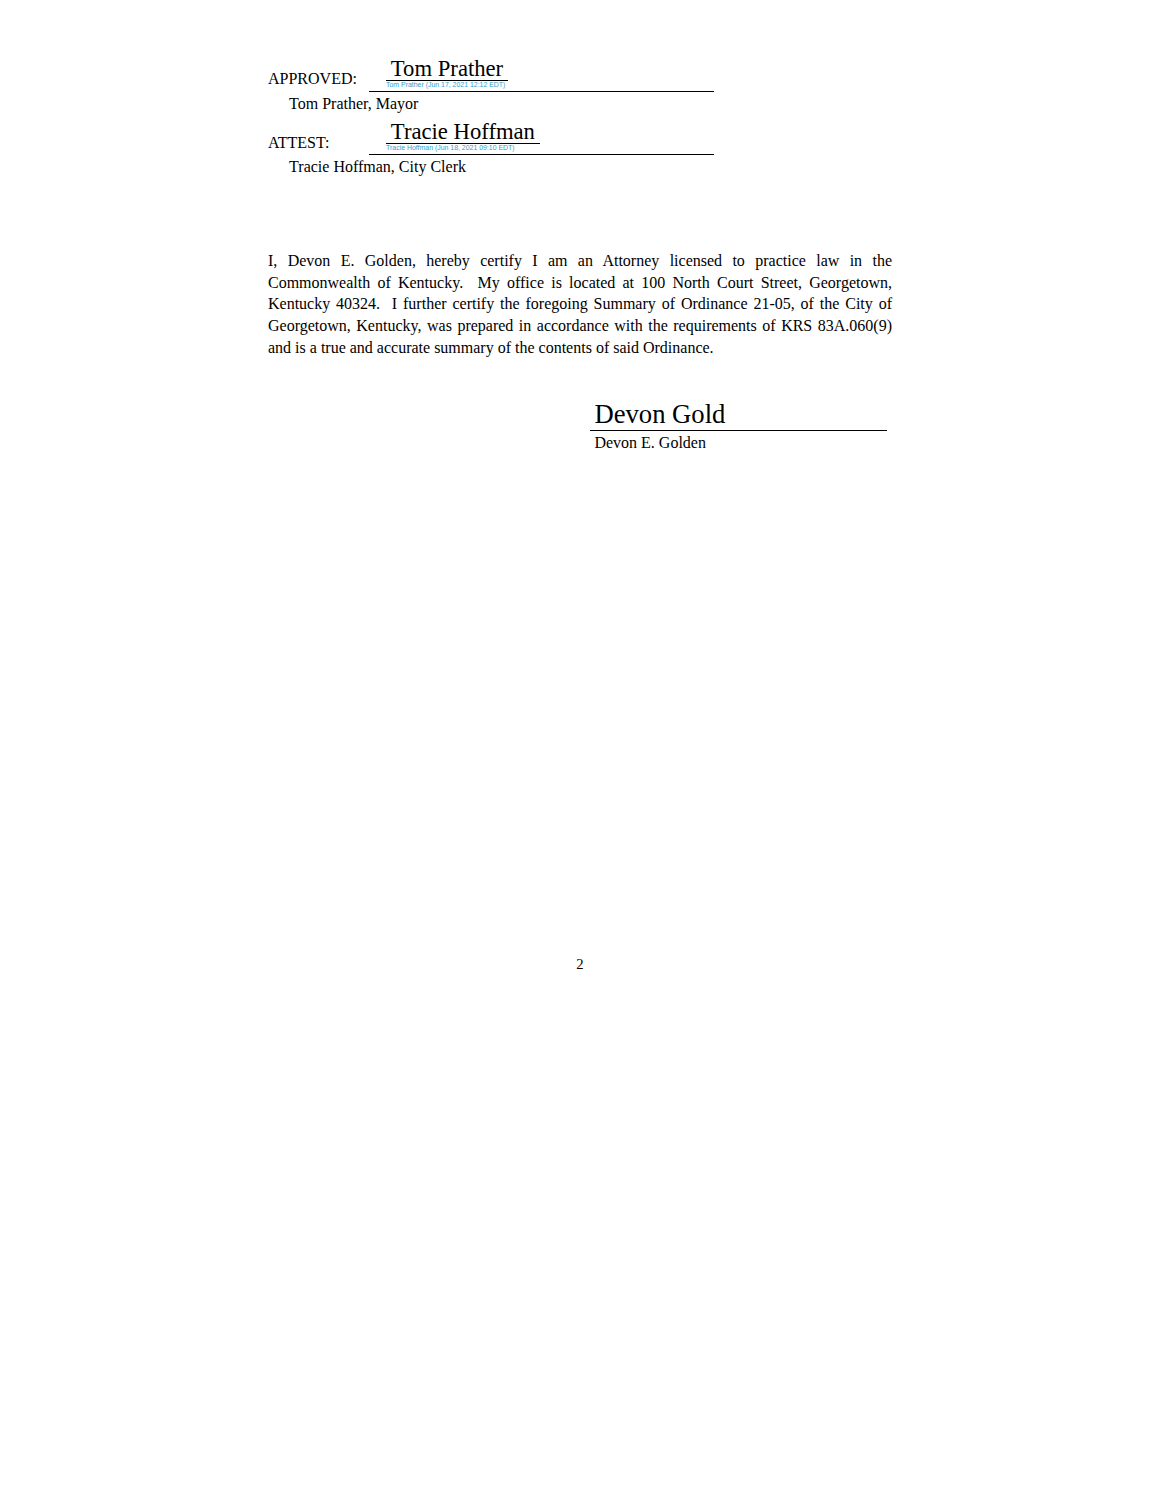APPROVED:
Tom Prather
Tom Prather (Jun 17, 2021 12:12 EDT)
Tom Prather, Mayor
ATTEST:
Tracie Hoffman
Tracie Hoffman (Jun 18, 2021 09:10 EDT)
Tracie Hoffman, City Clerk
I, Devon E. Golden, hereby certify I am an Attorney licensed to practice law in the Commonwealth of Kentucky. My office is located at 100 North Court Street, Georgetown, Kentucky 40324. I further certify the foregoing Summary of Ordinance 21-05, of the City of Georgetown, Kentucky, was prepared in accordance with the requirements of KRS 83A.060(9) and is a true and accurate summary of the contents of said Ordinance.
Devon Gold
Devon E. Golden
2